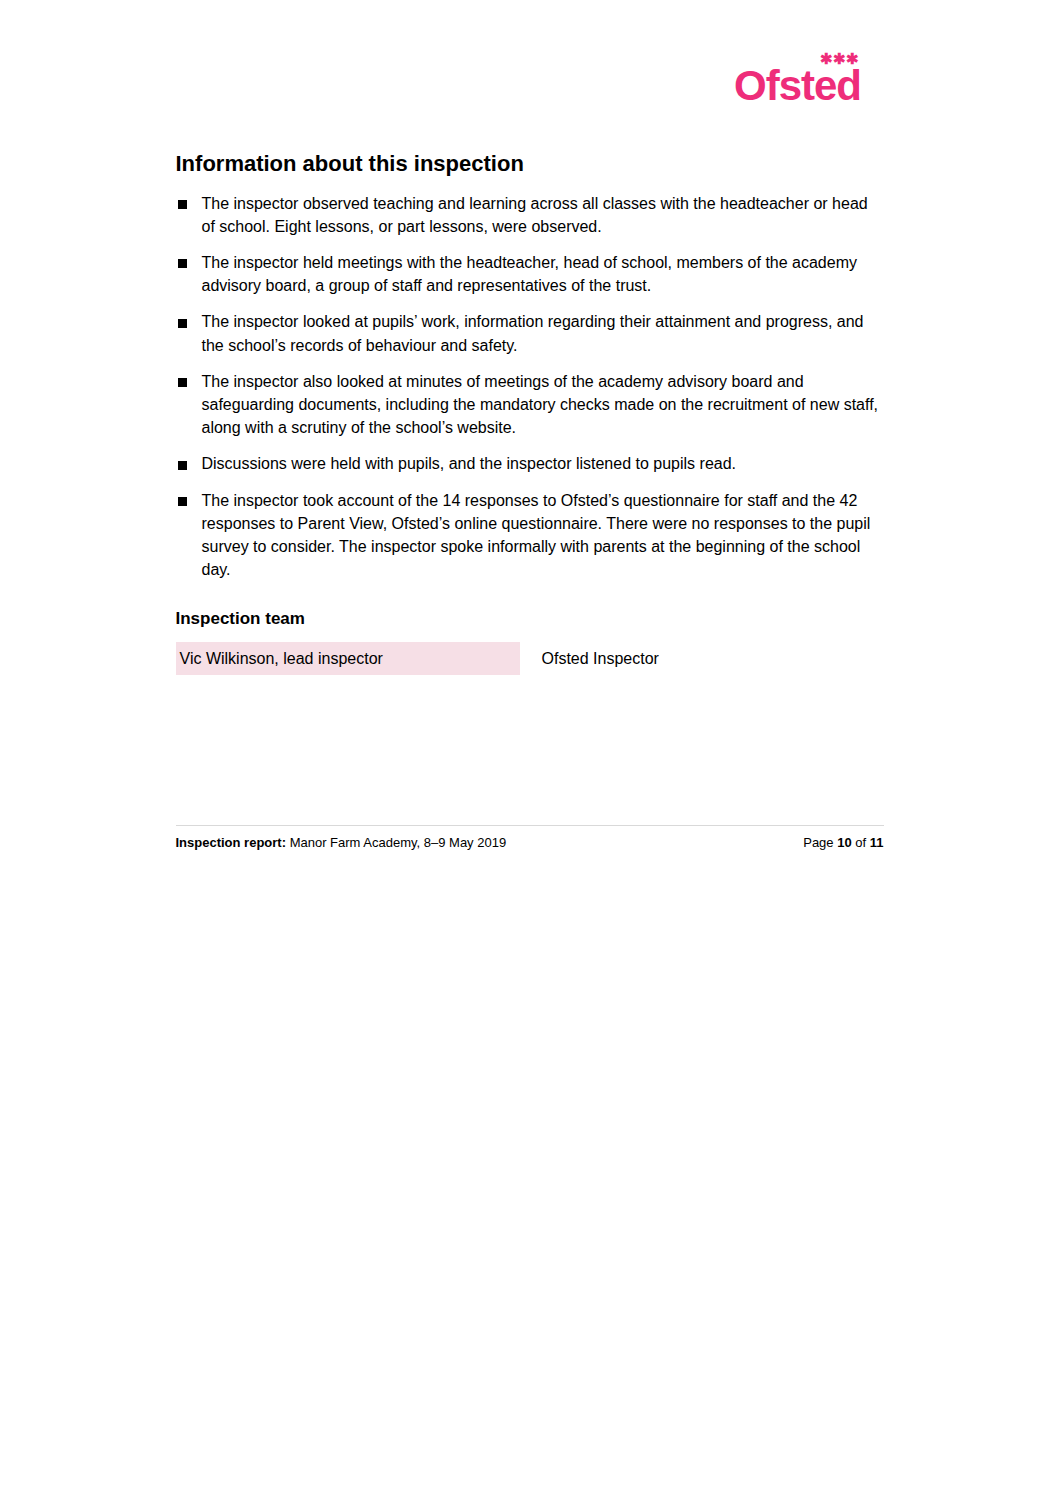✱✱✱ Ofsted
Information about this inspection
The inspector observed teaching and learning across all classes with the headteacher or head of school. Eight lessons, or part lessons, were observed.
The inspector held meetings with the headteacher, head of school, members of the academy advisory board, a group of staff and representatives of the trust.
The inspector looked at pupils’ work, information regarding their attainment and progress, and the school’s records of behaviour and safety.
The inspector also looked at minutes of meetings of the academy advisory board and safeguarding documents, including the mandatory checks made on the recruitment of new staff, along with a scrutiny of the school’s website.
Discussions were held with pupils, and the inspector listened to pupils read.
The inspector took account of the 14 responses to Ofsted’s questionnaire for staff and the 42 responses to Parent View, Ofsted’s online questionnaire. There were no responses to the pupil survey to consider. The inspector spoke informally with parents at the beginning of the school day.
Inspection team
| Vic Wilkinson, lead inspector | Ofsted Inspector |
Inspection report: Manor Farm Academy, 8–9 May 2019
Page 10 of 11